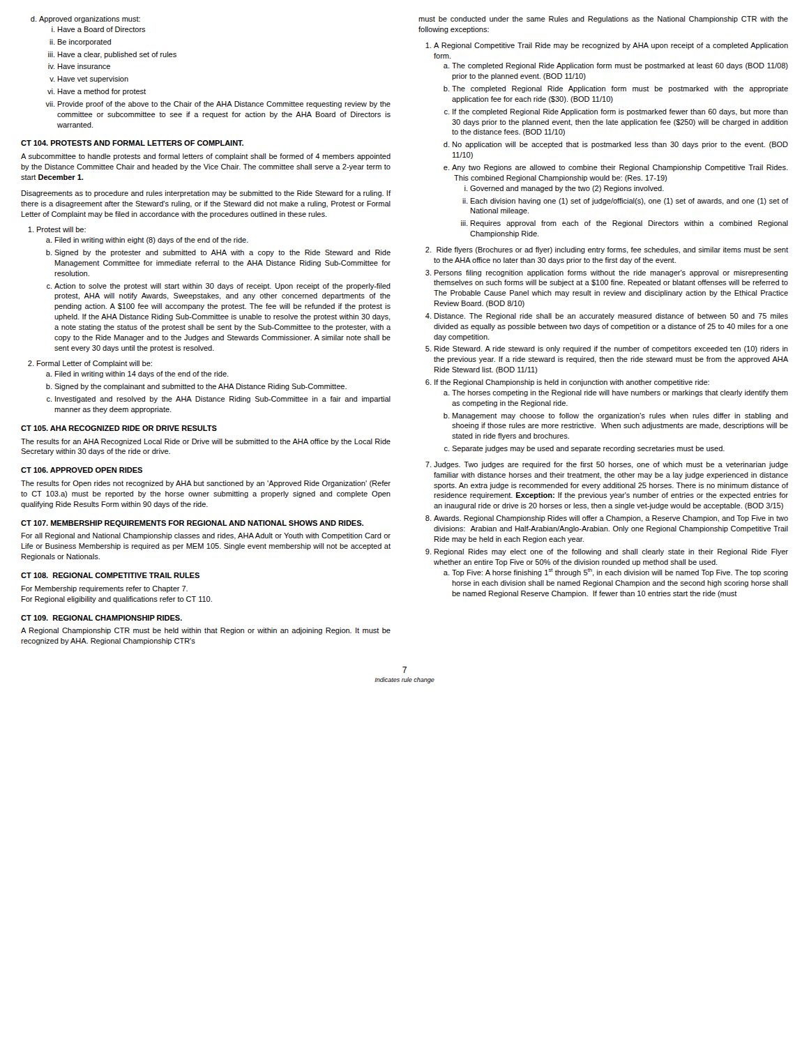Approved organizations must:
Have a Board of Directors
Be incorporated
Have a clear, published set of rules
Have insurance
Have vet supervision
Have a method for protest
Provide proof of the above to the Chair of the AHA Distance Committee requesting review by the committee or subcommittee to see if a request for action by the AHA Board of Directors is warranted.
CT 104. Protests and Formal Letters of Complaint.
A subcommittee to handle protests and formal letters of complaint shall be formed of 4 members appointed by the Distance Committee Chair and headed by the Vice Chair. The committee shall serve a 2-year term to start December 1.
Disagreements as to procedure and rules interpretation may be submitted to the Ride Steward for a ruling. If there is a disagreement after the Steward's ruling, or if the Steward did not make a ruling, Protest or Formal Letter of Complaint may be filed in accordance with the procedures outlined in these rules.
Protest will be:
Filed in writing within eight (8) days of the end of the ride.
Signed by the protester and submitted to AHA with a copy to the Ride Steward and Ride Management Committee for immediate referral to the AHA Distance Riding Sub-Committee for resolution.
Action to solve the protest will start within 30 days of receipt. Upon receipt of the properly-filed protest, AHA will notify Awards, Sweepstakes, and any other concerned departments of the pending action. A $100 fee will accompany the protest. The fee will be refunded if the protest is upheld. If the AHA Distance Riding Sub-Committee is unable to resolve the protest within 30 days, a note stating the status of the protest shall be sent by the Sub-Committee to the protester, with a copy to the Ride Manager and to the Judges and Stewards Commissioner. A similar note shall be sent every 30 days until the protest is resolved.
Formal Letter of Complaint will be:
Filed in writing within 14 days of the end of the ride.
Signed by the complainant and submitted to the AHA Distance Riding Sub-Committee.
Investigated and resolved by the AHA Distance Riding Sub-Committee in a fair and impartial manner as they deem appropriate.
CT 105. AHA Recognized Ride or Drive Results
The results for an AHA Recognized Local Ride or Drive will be submitted to the AHA office by the Local Ride Secretary within 30 days of the ride or drive.
CT 106. Approved Open Rides
The results for Open rides not recognized by AHA but sanctioned by an 'Approved Ride Organization' (Refer to CT 103.a) must be reported by the horse owner submitting a properly signed and complete Open qualifying Ride Results Form within 90 days of the ride.
CT 107. Membership Requirements for Regional and National Shows and Rides.
For all Regional and National Championship classes and rides, AHA Adult or Youth with Competition Card or Life or Business Membership is required as per MEM 105. Single event membership will not be accepted at Regionals or Nationals.
CT 108. Regional Competitive Trail Rules
For Membership requirements refer to Chapter 7.
For Regional eligibility and qualifications refer to CT 110.
CT 109. Regional Championship Rides.
A Regional Championship CTR must be held within that Region or within an adjoining Region. It must be recognized by AHA. Regional Championship CTR's
must be conducted under the same Rules and Regulations as the National Championship CTR with the following exceptions:
A Regional Competitive Trail Ride may be recognized by AHA upon receipt of a completed Application form.
The completed Regional Ride Application form must be postmarked at least 60 days (BOD 11/08) prior to the planned event. (BOD 11/10)
The completed Regional Ride Application form must be postmarked with the appropriate application fee for each ride ($30). (BOD 11/10)
If the completed Regional Ride Application form is postmarked fewer than 60 days, but more than 30 days prior to the planned event, then the late application fee ($250) will be charged in addition to the distance fees. (BOD 11/10)
No application will be accepted that is postmarked less than 30 days prior to the event. (BOD 11/10)
Any two Regions are allowed to combine their Regional Championship Competitive Trail Rides. This combined Regional Championship would be: (Res. 17-19)
Governed and managed by the two (2) Regions involved.
Each division having one (1) set of judge/official(s), one (1) set of awards, and one (1) set of National mileage.
Requires approval from each of the Regional Directors within a combined Regional Championship Ride.
Ride flyers (Brochures or ad flyer) including entry forms, fee schedules, and similar items must be sent to the AHA office no later than 30 days prior to the first day of the event.
Persons filing recognition application forms without the ride manager's approval or misrepresenting themselves on such forms will be subject at a $100 fine. Repeated or blatant offenses will be referred to The Probable Cause Panel which may result in review and disciplinary action by the Ethical Practice Review Board. (BOD 8/10)
Distance. The Regional ride shall be an accurately measured distance of between 50 and 75 miles divided as equally as possible between two days of competition or a distance of 25 to 40 miles for a one day competition.
Ride Steward. A ride steward is only required if the number of competitors exceeded ten (10) riders in the previous year. If a ride steward is required, then the ride steward must be from the approved AHA Ride Steward list. (BOD 11/11)
If the Regional Championship is held in conjunction with another competitive ride:
The horses competing in the Regional ride will have numbers or markings that clearly identify them as competing in the Regional ride.
Management may choose to follow the organization's rules when rules differ in stabling and shoeing if those rules are more restrictive. When such adjustments are made, descriptions will be stated in ride flyers and brochures.
Separate judges may be used and separate recording secretaries must be used.
Judges. Two judges are required for the first 50 horses, one of which must be a veterinarian judge familiar with distance horses and their treatment, the other may be a lay judge experienced in distance sports. An extra judge is recommended for every additional 25 horses. There is no minimum distance of residence requirement. Exception: If the previous year's number of entries or the expected entries for an inaugural ride or drive is 20 horses or less, then a single vet-judge would be acceptable. (BOD 3/15)
Awards. Regional Championship Rides will offer a Champion, a Reserve Champion, and Top Five in two divisions: Arabian and Half-Arabian/Anglo-Arabian. Only one Regional Championship Competitive Trail Ride may be held in each Region each year.
Regional Rides may elect one of the following and shall clearly state in their Regional Ride Flyer whether an entire Top Five or 50% of the division rounded up method shall be used.
Top Five: A horse finishing 1st through 5th, in each division will be named Top Five. The top scoring horse in each division shall be named Regional Champion and the second high scoring horse shall be named Regional Reserve Champion. If fewer than 10 entries start the ride (must
7
Indicates rule change